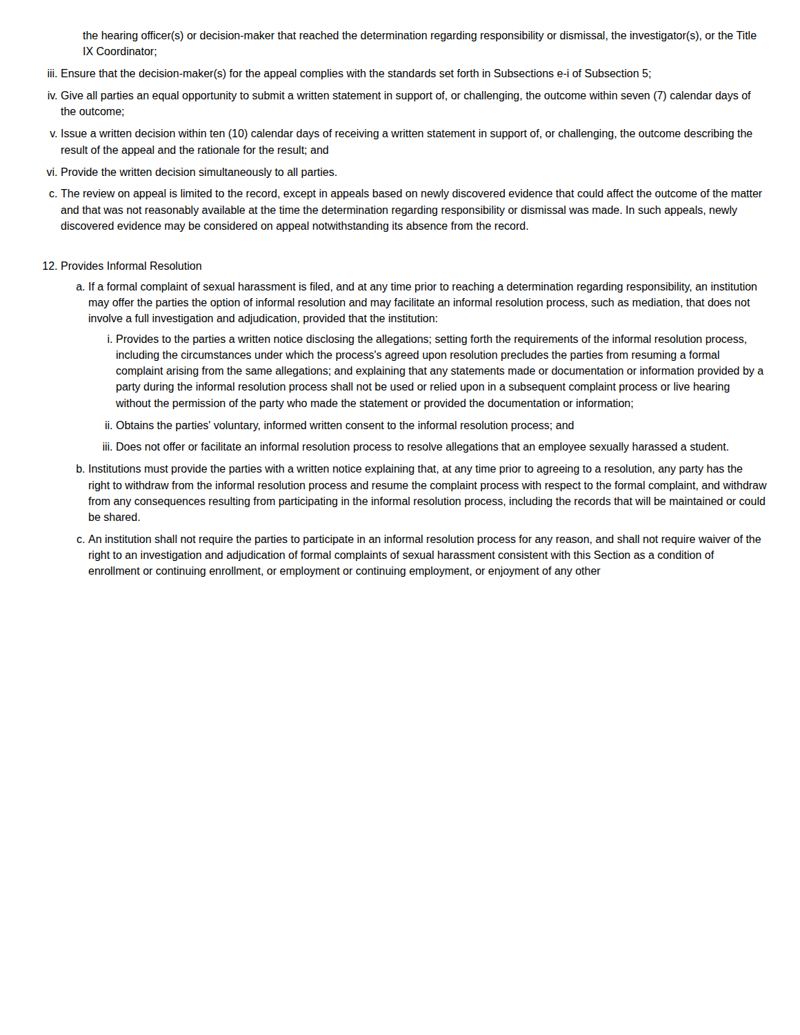the hearing officer(s) or decision-maker that reached the determination regarding responsibility or dismissal, the investigator(s), or the Title IX Coordinator;
Ensure that the decision-maker(s) for the appeal complies with the standards set forth in Subsections e-i of Subsection 5;
Give all parties an equal opportunity to submit a written statement in support of, or challenging, the outcome within seven (7) calendar days of the outcome;
Issue a written decision within ten (10) calendar days of receiving a written statement in support of, or challenging, the outcome describing the result of the appeal and the rationale for the result; and
Provide the written decision simultaneously to all parties.
The review on appeal is limited to the record, except in appeals based on newly discovered evidence that could affect the outcome of the matter and that was not reasonably available at the time the determination regarding responsibility or dismissal was made. In such appeals, newly discovered evidence may be considered on appeal notwithstanding its absence from the record.
Provides Informal Resolution
If a formal complaint of sexual harassment is filed, and at any time prior to reaching a determination regarding responsibility, an institution may offer the parties the option of informal resolution and may facilitate an informal resolution process, such as mediation, that does not involve a full investigation and adjudication, provided that the institution:
Provides to the parties a written notice disclosing the allegations; setting forth the requirements of the informal resolution process, including the circumstances under which the process's agreed upon resolution precludes the parties from resuming a formal complaint arising from the same allegations; and explaining that any statements made or documentation or information provided by a party during the informal resolution process shall not be used or relied upon in a subsequent complaint process or live hearing without the permission of the party who made the statement or provided the documentation or information;
Obtains the parties' voluntary, informed written consent to the informal resolution process; and
Does not offer or facilitate an informal resolution process to resolve allegations that an employee sexually harassed a student.
Institutions must provide the parties with a written notice explaining that, at any time prior to agreeing to a resolution, any party has the right to withdraw from the informal resolution process and resume the complaint process with respect to the formal complaint, and withdraw from any consequences resulting from participating in the informal resolution process, including the records that will be maintained or could be shared.
An institution shall not require the parties to participate in an informal resolution process for any reason, and shall not require waiver of the right to an investigation and adjudication of formal complaints of sexual harassment consistent with this Section as a condition of enrollment or continuing enrollment, or employment or continuing employment, or enjoyment of any other